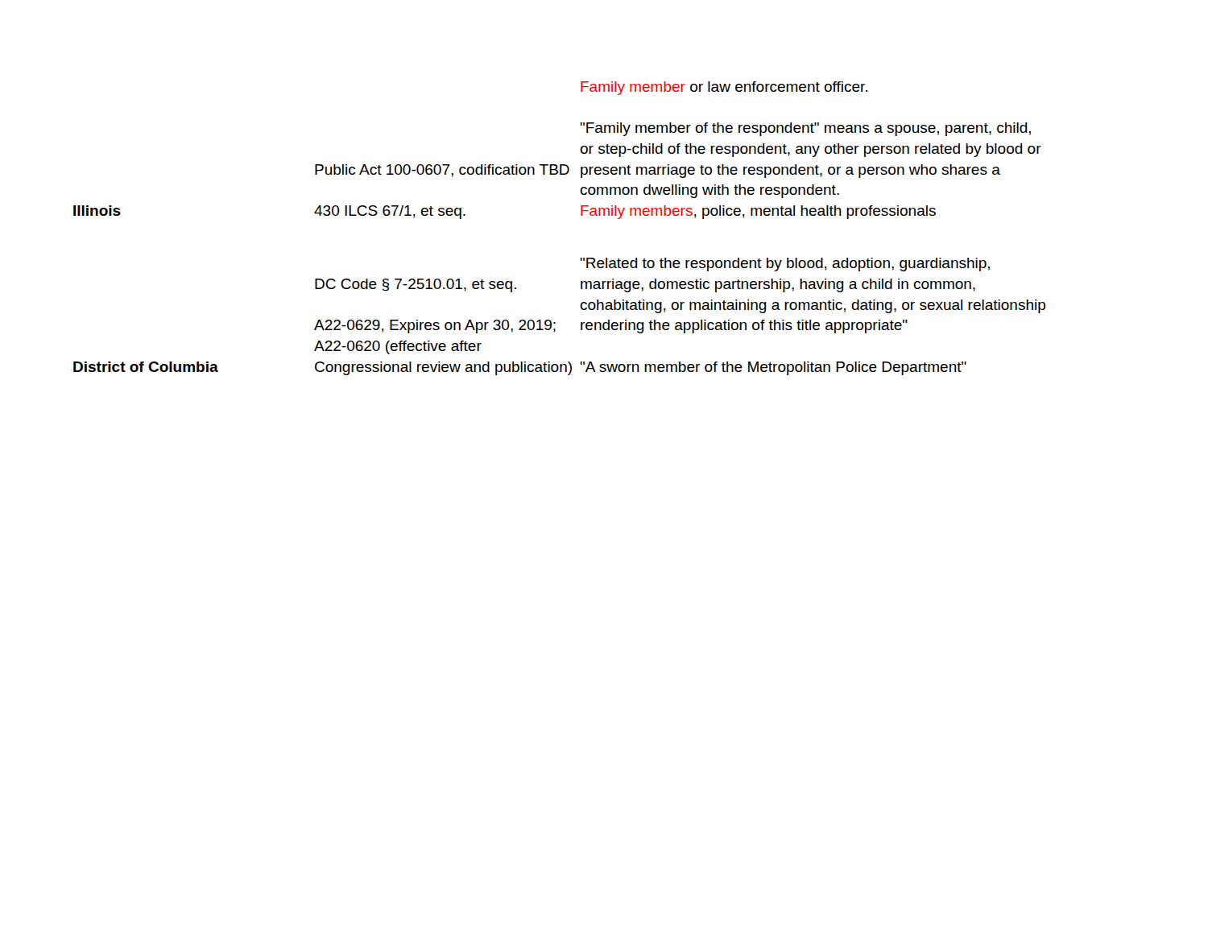| Illinois | Public Act 100-0607, codification TBD 430 ILCS 67/1, et seq. | Family member or law enforcement officer. "Family member of the respondent" means a spouse, parent, child, or step-child of the respondent, any other person related by blood or present marriage to the respondent, or a person who shares a common dwelling with the respondent. Family members , police, mental health professionals |
| District of Columbia | DC Code § 7-2510.01, et seq. A22-0629, Expires on Apr 30, 2019; A22-0620 (effective after Congressional review and publication) | "Related to the respondent by blood, adoption, guardianship, marriage, domestic partnership, having a child in common, cohabitating, or maintaining a romantic, dating, or sexual relationship rendering the application of this title appropriate" "A sworn member of the Metropolitan Police Department" |